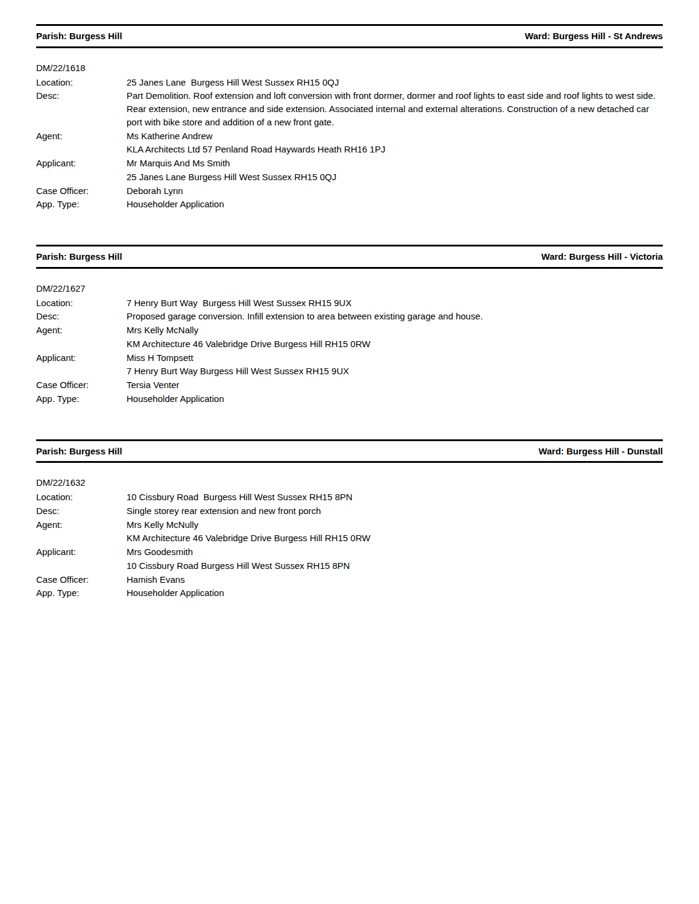Parish: Burgess Hill Ward: Burgess Hill - St Andrews
DM/22/1618
| Location: | 25 Janes Lane Burgess Hill West Sussex RH15 0QJ |
| Desc: | Part Demolition. Roof extension and loft conversion with front dormer, dormer and roof lights to east side and roof lights to west side. Rear extension, new entrance and side extension. Associated internal and external alterations. Construction of a new detached car port with bike store and addition of a new front gate. |
| Agent: | Ms Katherine Andrew |
| | KLA Architects Ltd 57 Penland Road Haywards Heath RH16 1PJ |
| Applicant: | Mr Marquis And Ms Smith |
| | 25 Janes Lane Burgess Hill West Sussex RH15 0QJ |
| Case Officer: | Deborah Lynn |
| App. Type: | Householder Application |
Parish: Burgess Hill Ward: Burgess Hill - Victoria
DM/22/1627
| Location: | 7 Henry Burt Way Burgess Hill West Sussex RH15 9UX |
| Desc: | Proposed garage conversion. Infill extension to area between existing garage and house. |
| Agent: | Mrs Kelly McNally |
| | KM Architecture 46 Valebridge Drive Burgess Hill RH15 0RW |
| Applicant: | Miss H Tompsett |
| | 7 Henry Burt Way Burgess Hill West Sussex RH15 9UX |
| Case Officer: | Tersia Venter |
| App. Type: | Householder Application |
Parish: Burgess Hill Ward: Burgess Hill - Dunstall
DM/22/1632
| Location: | 10 Cissbury Road Burgess Hill West Sussex RH15 8PN |
| Desc: | Single storey rear extension and new front porch |
| Agent: | Mrs Kelly McNully |
| | KM Architecture 46 Valebridge Drive Burgess Hill RH15 0RW |
| Applicant: | Mrs Goodesmith |
| | 10 Cissbury Road Burgess Hill West Sussex RH15 8PN |
| Case Officer: | Hamish Evans |
| App. Type: | Householder Application |